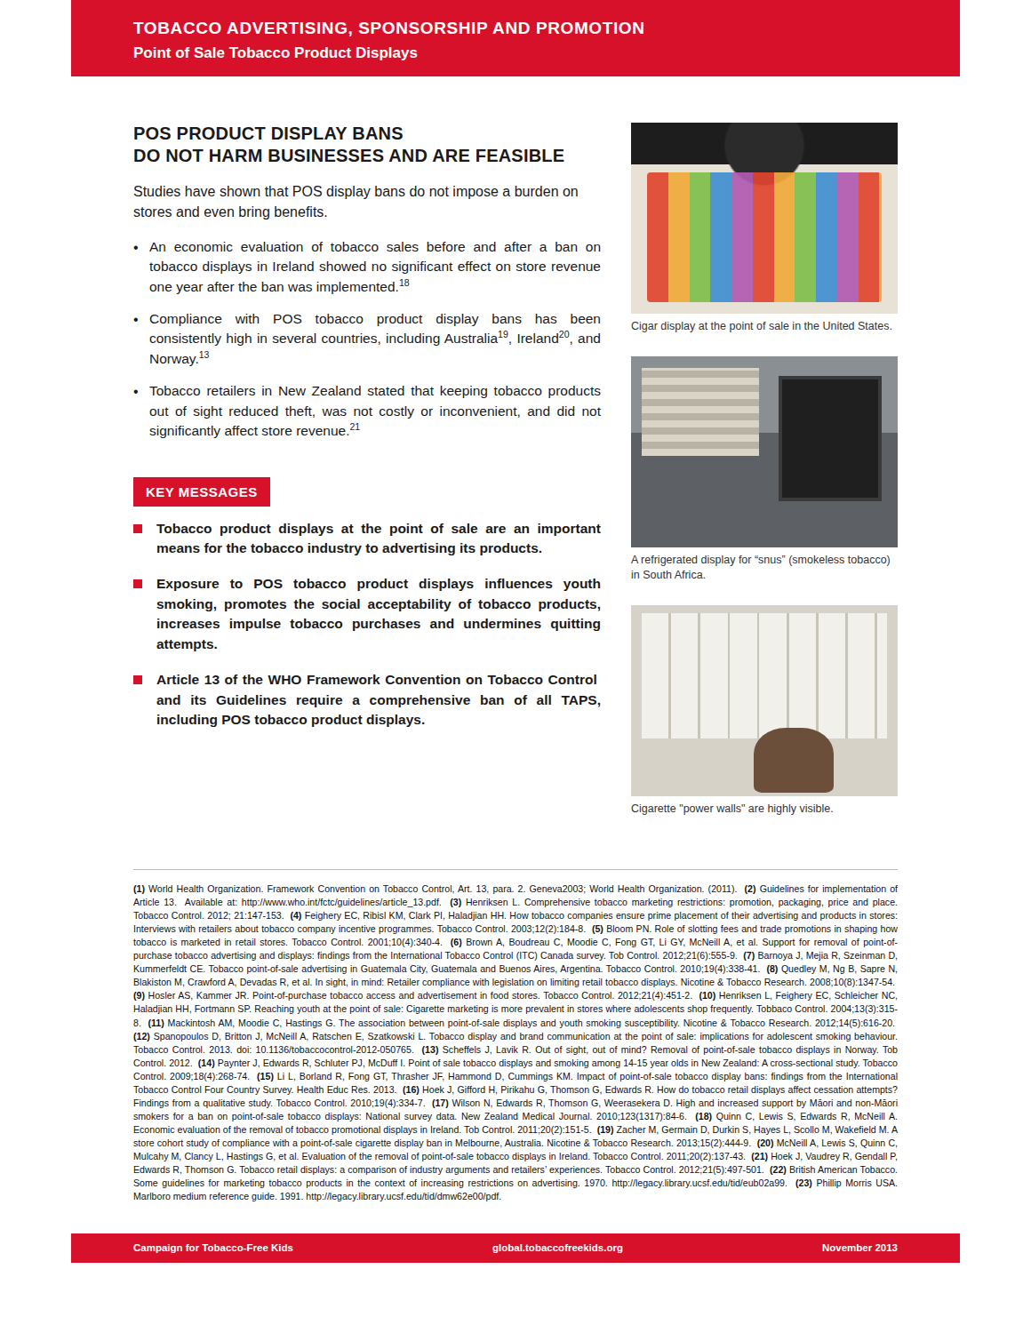Tobacco Advertising, Sponsorship and Promotion
Point of Sale Tobacco Product Displays
POS PRODUCT DISPLAY BANS
DO NOT HARM BUSINESSES AND ARE FEASIBLE
Studies have shown that POS display bans do not impose a burden on stores and even bring benefits.
An economic evaluation of tobacco sales before and after a ban on tobacco displays in Ireland showed no significant effect on store revenue one year after the ban was implemented.18
Compliance with POS tobacco product display bans has been consistently high in several countries, including Australia19, Ireland20, and Norway.13
Tobacco retailers in New Zealand stated that keeping tobacco products out of sight reduced theft, was not costly or inconvenient, and did not significantly affect store revenue.21
KEY MESSAGES
Tobacco product displays at the point of sale are an important means for the tobacco industry to advertising its products.
Exposure to POS tobacco product displays influences youth smoking, promotes the social acceptability of tobacco products, increases impulse tobacco purchases and undermines quitting attempts.
Article 13 of the WHO Framework Convention on Tobacco Control and its Guidelines require a comprehensive ban of all TAPS, including POS tobacco product displays.
Cigar display at the point of sale in the United States.
A refrigerated display for “snus” (smokeless tobacco) in South Africa.
Cigarette "power walls" are highly visible.
(1) World Health Organization. Framework Convention on Tobacco Control, Art. 13, para. 2. Geneva2003; World Health Organization. (2011). (2) Guidelines for implementation of Article 13. Available at: http://www.who.int/fctc/guidelines/article_13.pdf. (3) Henriksen L. Comprehensive tobacco marketing restrictions: promotion, packaging, price and place. Tobacco Control. 2012; 21:147-153. (4) Feighery EC, Ribisl KM, Clark PI, Haladjian HH. How tobacco companies ensure prime placement of their advertising and products in stores: Interviews with retailers about tobacco company incentive programmes. Tobacco Control. 2003;12(2):184-8. (5) Bloom PN. Role of slotting fees and trade promotions in shaping how tobacco is marketed in retail stores. Tobacco Control. 2001;10(4):340-4. (6) Brown A, Boudreau C, Moodie C, Fong GT, Li GY, McNeill A, et al. Support for removal of point-of-purchase tobacco advertising and displays: findings from the International Tobacco Control (ITC) Canada survey. Tob Control. 2012;21(6):555-9. (7) Barnoya J, Mejia R, Szeinman D, Kummerfeldt CE. Tobacco point-of-sale advertising in Guatemala City, Guatemala and Buenos Aires, Argentina. Tobacco Control. 2010;19(4):338-41. (8) Quedley M, Ng B, Sapre N, Blakiston M, Crawford A, Devadas R, et al. In sight, in mind: Retailer compliance with legislation on limiting retail tobacco displays. Nicotine & Tobacco Research. 2008;10(8):1347-54. (9) Hosler AS, Kammer JR. Point-of-purchase tobacco access and advertisement in food stores. Tobacco Control. 2012;21(4):451-2. (10) Henriksen L, Feighery EC, Schleicher NC, Haladjian HH, Fortmann SP. Reaching youth at the point of sale: Cigarette marketing is more prevalent in stores where adolescents shop frequently. Tobbaco Control. 2004;13(3):315-8. (11) Mackintosh AM, Moodie C, Hastings G. The association between point-of-sale displays and youth smoking susceptibility. Nicotine & Tobacco Research. 2012;14(5):616-20. (12) Spanopoulos D, Britton J, McNeill A, Ratschen E, Szatkowski L. Tobacco display and brand communication at the point of sale: implications for adolescent smoking behaviour. Tobacco Control. 2013. doi: 10.1136/tobaccocontrol-2012-050765. (13) Scheffels J, Lavik R. Out of sight, out of mind? Removal of point-of-sale tobacco displays in Norway. Tob Control. 2012. (14) Paynter J, Edwards R, Schluter PJ, McDuff I. Point of sale tobacco displays and smoking among 14-15 year olds in New Zealand: A cross-sectional study. Tobacco Control. 2009;18(4):268-74. (15) Li L, Borland R, Fong GT, Thrasher JF, Hammond D, Cummings KM. Impact of point-of-sale tobacco display bans: findings from the International Tobacco Control Four Country Survey. Health Educ Res. 2013. (16) Hoek J, Gifford H, Pirikahu G, Thomson G, Edwards R. How do tobacco retail displays affect cessation attempts? Findings from a qualitative study. Tobacco Control. 2010;19(4):334-7. (17) Wilson N, Edwards R, Thomson G, Weerasekera D. High and increased support by Māori and non-Māori smokers for a ban on point-of-sale tobacco displays: National survey data. New Zealand Medical Journal. 2010;123(1317):84-6. (18) Quinn C, Lewis S, Edwards R, McNeill A. Economic evaluation of the removal of tobacco promotional displays in Ireland. Tob Control. 2011;20(2):151-5. (19) Zacher M, Germain D, Durkin S, Hayes L, Scollo M, Wakefield M. A store cohort study of compliance with a point-of-sale cigarette display ban in Melbourne, Australia. Nicotine & Tobacco Research. 2013;15(2):444-9. (20) McNeill A, Lewis S, Quinn C, Mulcahy M, Clancy L, Hastings G, et al. Evaluation of the removal of point-of-sale tobacco displays in Ireland. Tobacco Control. 2011;20(2):137-43. (21) Hoek J, Vaudrey R, Gendall P, Edwards R, Thomson G. Tobacco retail displays: a comparison of industry arguments and retailers’ experiences. Tobacco Control. 2012;21(5):497-501. (22) British American Tobacco. Some guidelines for marketing tobacco products in the context of increasing restrictions on advertising. 1970. http://legacy.library.ucsf.edu/tid/eub02a99. (23) Phillip Morris USA. Marlboro medium reference guide. 1991. http://legacy.library.ucsf.edu/tid/dmw62e00/pdf.
Campaign for Tobacco-Free Kids
global.tobaccofreekids.org
November 2013